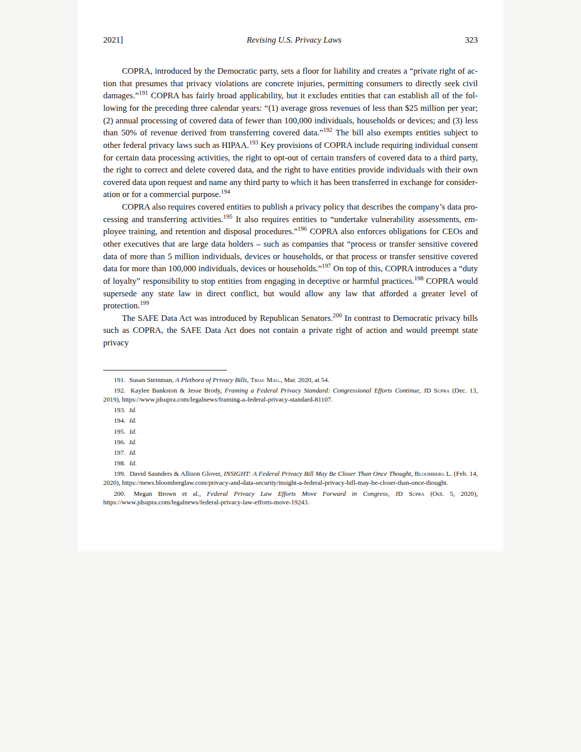2021] Revising U.S. Privacy Laws 323
COPRA, introduced by the Democratic party, sets a floor for liability and creates a “private right of action that presumes that privacy violations are concrete injuries, permitting consumers to directly seek civil damages.”191 COPRA has fairly broad applicability, but it excludes entities that can establish all of the following for the preceding three calendar years: “(1) average gross revenues of less than $25 million per year; (2) annual processing of covered data of fewer than 100,000 individuals, households or devices; and (3) less than 50% of revenue derived from transferring covered data.”192 The bill also exempts entities subject to other federal privacy laws such as HIPAA.193 Key provisions of COPRA include requiring individual consent for certain data processing activities, the right to opt-out of certain transfers of covered data to a third party, the right to correct and delete covered data, and the right to have entities provide individuals with their own covered data upon request and name any third party to which it has been transferred in exchange for consideration or for a commercial purpose.194
COPRA also requires covered entities to publish a privacy policy that describes the company’s data processing and transferring activities.195 It also requires entities to “undertake vulnerability assessments, employee training, and retention and disposal procedures.”196 COPRA also enforces obligations for CEOs and other executives that are large data holders – such as companies that “process or transfer sensitive covered data of more than 5 million individuals, devices or households, or that process or transfer sensitive covered data for more than 100,000 individuals, devices or households.”197 On top of this, COPRA introduces a “duty of loyalty” responsibility to stop entities from engaging in deceptive or harmful practices.198 COPRA would supersede any state law in direct conflict, but would allow any law that afforded a greater level of protection.199
The SAFE Data Act was introduced by Republican Senators.200 In contrast to Democratic privacy bills such as COPRA, the SAFE Data Act does not contain a private right of action and would preempt state privacy
191. Susan Steinman, A Plethora of Privacy Bills, Trial Mag., Mar. 2020, at 54.
192. Kaylee Bankston & Jesse Brody, Framing a Federal Privacy Standard: Congressional Efforts Continue, JD Supra (Dec. 13, 2019), https://www.jdsupra.com/legalnews/framing-a-federal-privacy-standard-81107.
193. Id.
194. Id.
195. Id.
196. Id.
197. Id.
198. Id.
199. David Saunders & Allison Glover, INSIGHT: A Federal Privacy Bill May Be Closer Than Once Thought, Bloomberg L. (Feb. 14, 2020), https://news.bloomberglaw.com/privacy-and-data-security/insight-a-federal-privacy-bill-may-be-closer-than-once-thought.
200. Megan Brown et al., Federal Privacy Law Efforts Move Forward in Congress, JD Supra (Oct. 5, 2020), https://www.jdsupra.com/legalnews/federal-privacy-law-efforts-move-19243.